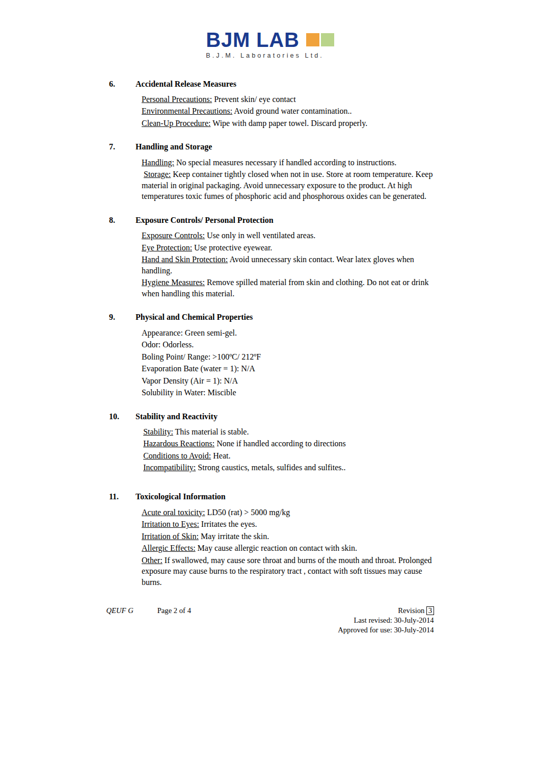BJM LAB
B.J.M. Laboratories Ltd.
6. Accidental Release Measures
Personal Precautions: Prevent skin/ eye contact
Environmental Precautions: Avoid ground water contamination..
Clean-Up Procedure: Wipe with damp paper towel. Discard properly.
7. Handling and Storage
Handling: No special measures necessary if handled according to instructions.
Storage: Keep container tightly closed when not in use. Store at room temperature. Keep material in original packaging. Avoid unnecessary exposure to the product. At high temperatures toxic fumes of phosphoric acid and phosphorous oxides can be generated.
8. Exposure Controls/ Personal Protection
Exposure Controls: Use only in well ventilated areas.
Eye Protection: Use protective eyewear.
Hand and Skin Protection: Avoid unnecessary skin contact. Wear latex gloves when handling.
Hygiene Measures: Remove spilled material from skin and clothing. Do not eat or drink when handling this material.
9. Physical and Chemical Properties
Appearance: Green semi-gel.
Odor: Odorless.
Boling Point/ Range: >100ºC/ 212ºF
Evaporation Bate (water = 1): N/A
Vapor Density (Air = 1): N/A
Solubility in Water: Miscible
10. Stability and Reactivity
Stability: This material is stable.
Hazardous Reactions: None if handled according to directions
Conditions to Avoid: Heat.
Incompatibility: Strong caustics, metals, sulfides and sulfites..
11. Toxicological Information
Acute oral toxicity: LD50 (rat) > 5000 mg/kg
Irritation to Eyes: Irritates the eyes.
Irritation of Skin: May irritate the skin.
Allergic Effects: May cause allergic reaction on contact with skin.
Other: If swallowed, may cause sore throat and burns of the mouth and throat. Prolonged exposure may cause burns to the respiratory tract , contact with soft tissues may cause burns.
QEUF G
Page 2 of 4
Revision 3
Last revised: 30-July-2014
Approved for use: 30-July-2014